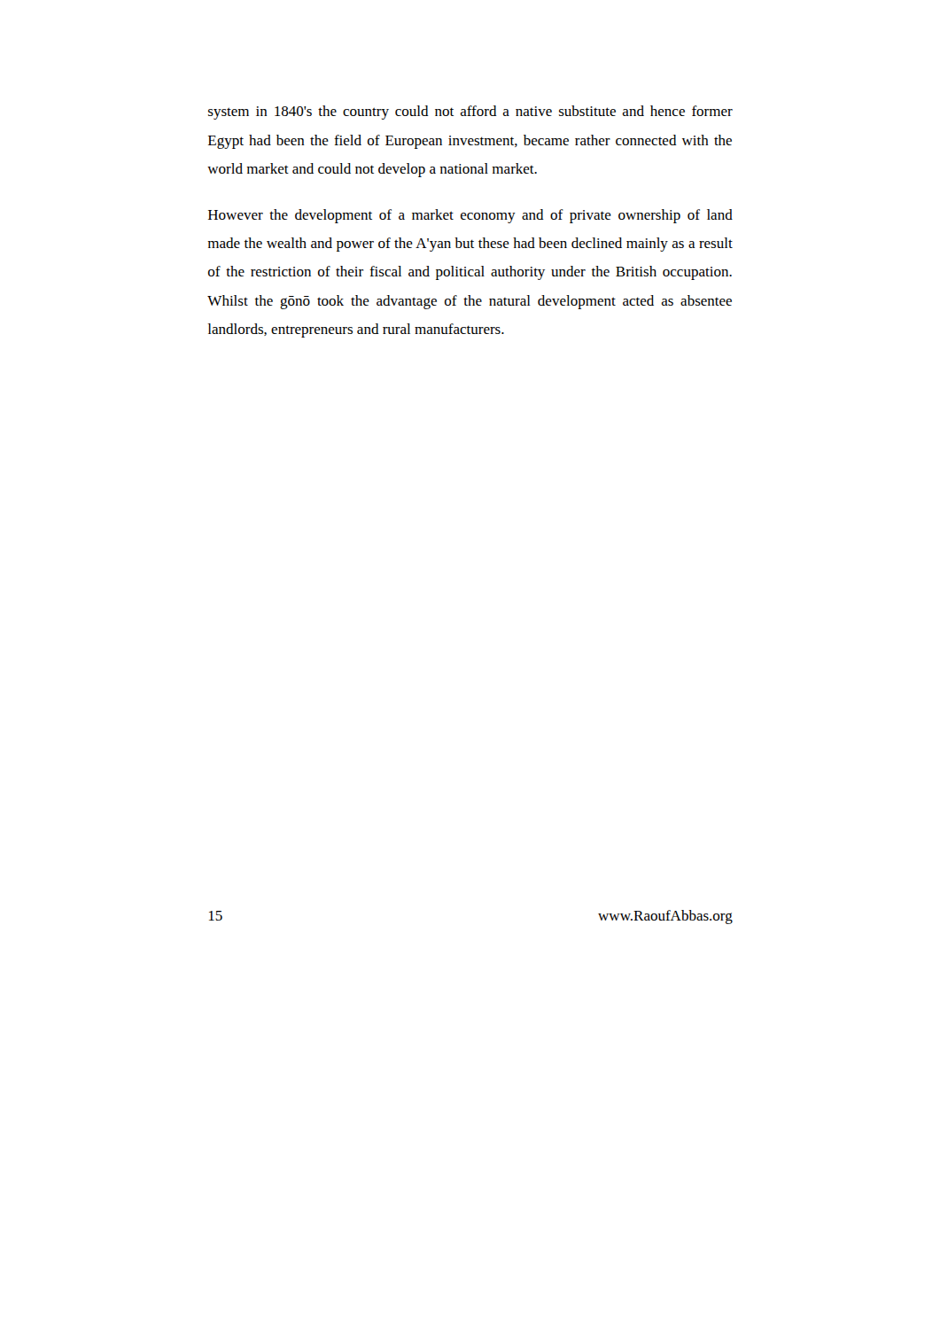system in 1840's the country could not afford a native substitute and hence former Egypt had been the field of European investment, became rather connected with the world market and could not develop a national market.
However the development of a market economy and of private ownership of land made the wealth and power of the A'yan but these had been declined mainly as a result of the restriction of their fiscal and political authority under the British occupation. Whilst the gōnō took the advantage of the natural development acted as absentee landlords, entrepreneurs and rural manufacturers.
15
www.RaoufAbbas.org